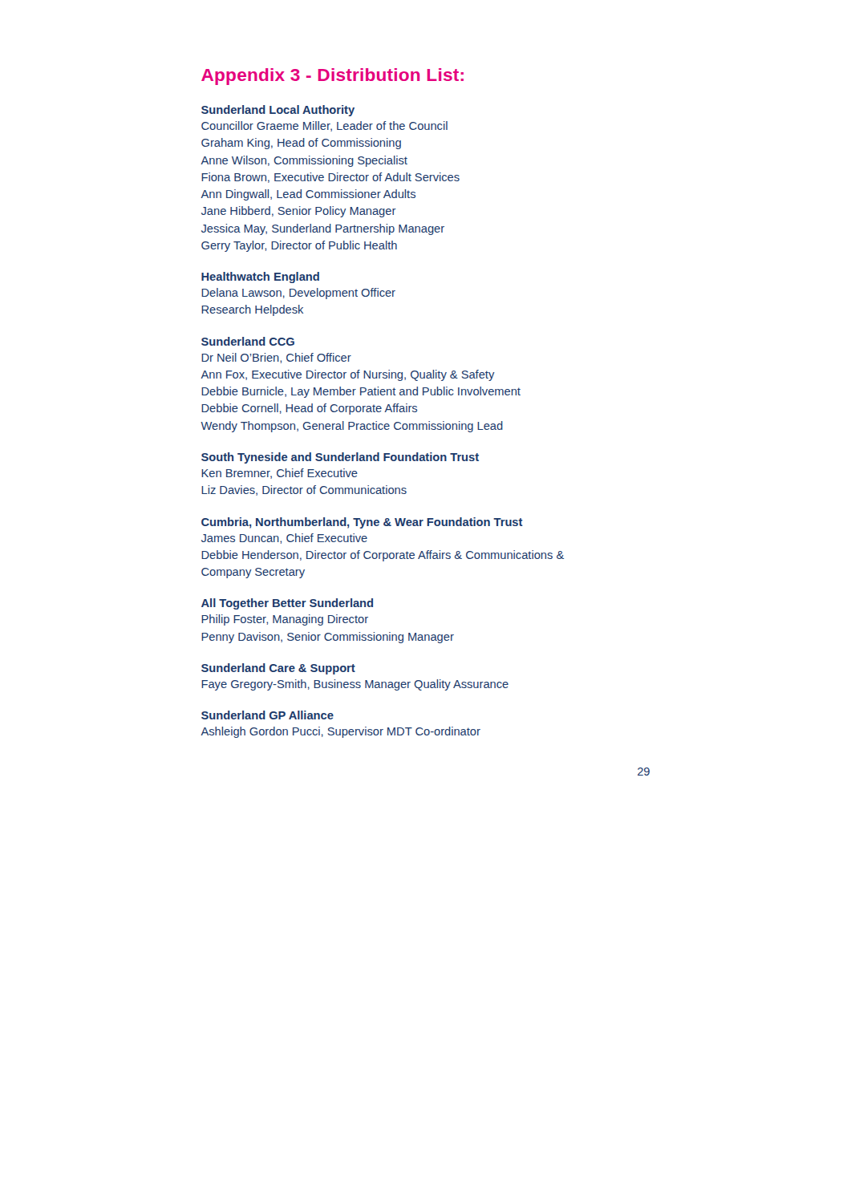Appendix 3 - Distribution List:
Sunderland Local Authority
Councillor Graeme Miller, Leader of the Council
Graham King, Head of Commissioning
Anne Wilson, Commissioning Specialist
Fiona Brown, Executive Director of Adult Services
Ann Dingwall, Lead Commissioner Adults
Jane Hibberd, Senior Policy Manager
Jessica May, Sunderland Partnership Manager
Gerry Taylor, Director of Public Health
Healthwatch England
Delana Lawson, Development Officer
Research Helpdesk
Sunderland CCG
Dr Neil O’Brien, Chief Officer
Ann Fox, Executive Director of Nursing, Quality & Safety
Debbie Burnicle, Lay Member Patient and Public Involvement
Debbie Cornell, Head of Corporate Affairs
Wendy Thompson, General Practice Commissioning Lead
South Tyneside and Sunderland Foundation Trust
Ken Bremner, Chief Executive
Liz Davies, Director of Communications
Cumbria, Northumberland, Tyne & Wear Foundation Trust
James Duncan, Chief Executive
Debbie Henderson, Director of Corporate Affairs & Communications &
Company Secretary
All Together Better Sunderland
Philip Foster, Managing Director
Penny Davison, Senior Commissioning Manager
Sunderland Care & Support
Faye Gregory-Smith, Business Manager Quality Assurance
Sunderland GP Alliance
Ashleigh Gordon Pucci, Supervisor MDT Co-ordinator
29